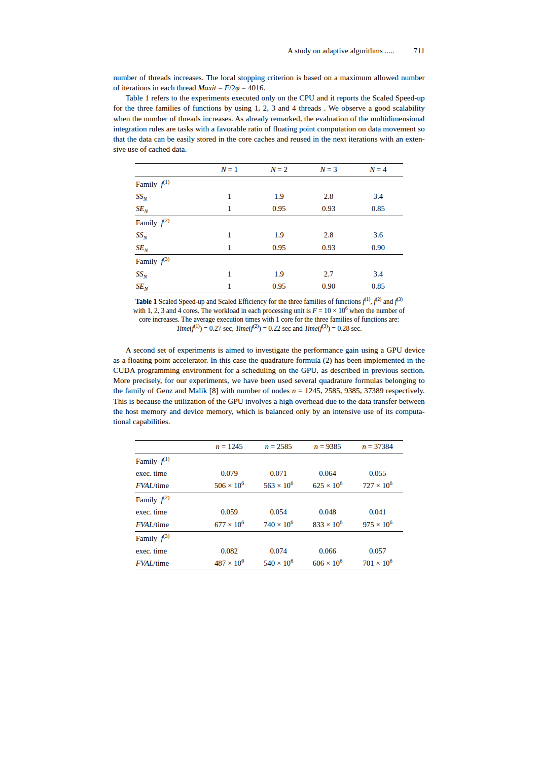A study on adaptive algorithms .....711
number of threads increases. The local stopping criterion is based on a maximum allowed number of iterations in each thread Maxit = F/2φ = 4016.
Table 1 refers to the experiments executed only on the CPU and it reports the Scaled Speed-up for the three families of functions by using 1, 2, 3 and 4 threads . We observe a good scalability when the number of threads increases. As already remarked, the evaluation of the multidimensional integration rules are tasks with a favorable ratio of floating point computation on data movement so that the data can be easily stored in the core caches and reused in the next iterations with an extensive use of cached data.
| | N = 1 | N = 2 | N = 3 | N = 4 |
| Family f (1) | | | | |
| SS N | 1 | 1.9 | 2.8 | 3.4 |
| SE N | 1 | 0.95 | 0.93 | 0.85 |
| Family f (2) | | | | |
| SS N | 1 | 1.9 | 2.8 | 3.6 |
| SE N | 1 | 0.95 | 0.93 | 0.90 |
| Family f (3) | | | | |
| SS N | 1 | 1.9 | 2.7 | 3.4 |
| SE N | 1 | 0.95 | 0.90 | 0.85 |
Table 1 Scaled Speed-up and Scaled Efficiency for the three families of functions f(1), f(2) and f(3) with 1, 2, 3 and 4 cores. The workload in each processing unit is F = 10 × 106 when the number of core increases. The average execution times with 1 core for the three families of functions are: Time(f(1)) = 0.27 sec, Time(f(2)) = 0.22 sec and Time(f(3)) = 0.28 sec.
A second set of experiments is aimed to investigate the performance gain using a GPU device as a floating point accelerator. In this case the quadrature formula (2) has been implemented in the CUDA programming environment for a scheduling on the GPU, as described in previous section. More precisely, for our experiments, we have been used several quadrature formulas belonging to the family of Genz and Malik [8] with number of nodes n = 1245, 2585, 9385, 37389 respectively. This is because the utilization of the GPU involves a high overhead due to the data transfer between the host memory and device memory, which is balanced only by an intensive use of its computational capabilities.
| | n = 1245 | n = 2585 | n = 9385 | n = 37384 |
| Family f (1) | | | | |
| exec. time | 0.079 | 0.071 | 0.064 | 0.055 |
| FVAL /time | 506 × 10 6 | 563 × 10 6 | 625 × 10 6 | 727 × 10 6 |
| Family f (2) | | | | |
| exec. time | 0.059 | 0.054 | 0.048 | 0.041 |
| FVAL /time | 677 × 10 6 | 740 × 10 6 | 833 × 10 6 | 975 × 10 6 |
| Family f (3) | | | | |
| exec. time | 0.082 | 0.074 | 0.066 | 0.057 |
| FVAL /time | 487 × 10 6 | 540 × 10 6 | 606 × 10 6 | 701 × 10 6 |